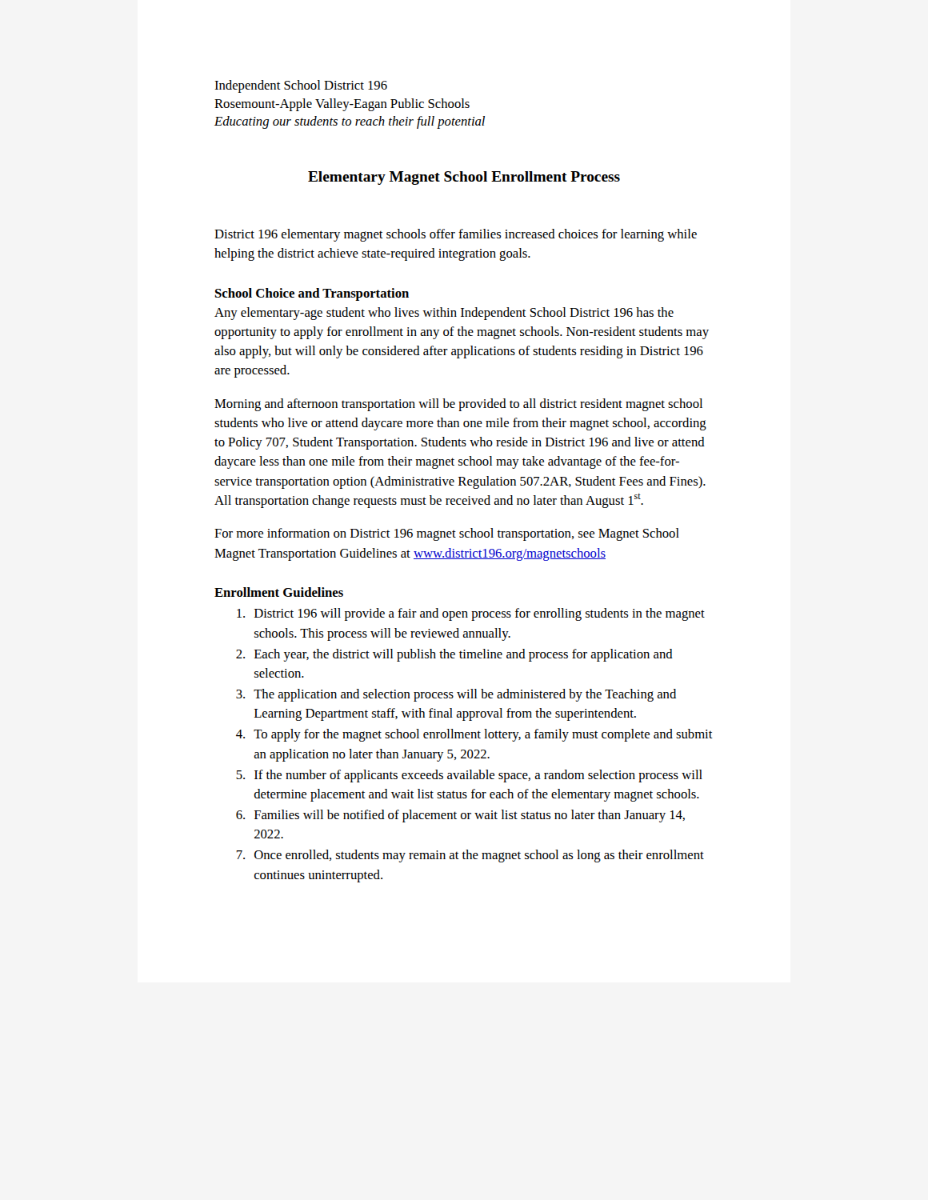Independent School District 196
Rosemount-Apple Valley-Eagan Public Schools
Educating our students to reach their full potential
Elementary Magnet School Enrollment Process
District 196 elementary magnet schools offer families increased choices for learning while helping the district achieve state-required integration goals.
School Choice and Transportation
Any elementary-age student who lives within Independent School District 196 has the opportunity to apply for enrollment in any of the magnet schools. Non-resident students may also apply, but will only be considered after applications of students residing in District 196 are processed.
Morning and afternoon transportation will be provided to all district resident magnet school students who live or attend daycare more than one mile from their magnet school, according to Policy 707, Student Transportation. Students who reside in District 196 and live or attend daycare less than one mile from their magnet school may take advantage of the fee-for-service transportation option (Administrative Regulation 507.2AR, Student Fees and Fines). All transportation change requests must be received and no later than August 1st.
For more information on District 196 magnet school transportation, see Magnet School Magnet Transportation Guidelines at www.district196.org/magnetschools
Enrollment Guidelines
District 196 will provide a fair and open process for enrolling students in the magnet schools. This process will be reviewed annually.
Each year, the district will publish the timeline and process for application and selection.
The application and selection process will be administered by the Teaching and Learning Department staff, with final approval from the superintendent.
To apply for the magnet school enrollment lottery, a family must complete and submit an application no later than January 5, 2022.
If the number of applicants exceeds available space, a random selection process will determine placement and wait list status for each of the elementary magnet schools.
Families will be notified of placement or wait list status no later than January 14, 2022.
Once enrolled, students may remain at the magnet school as long as their enrollment continues uninterrupted.